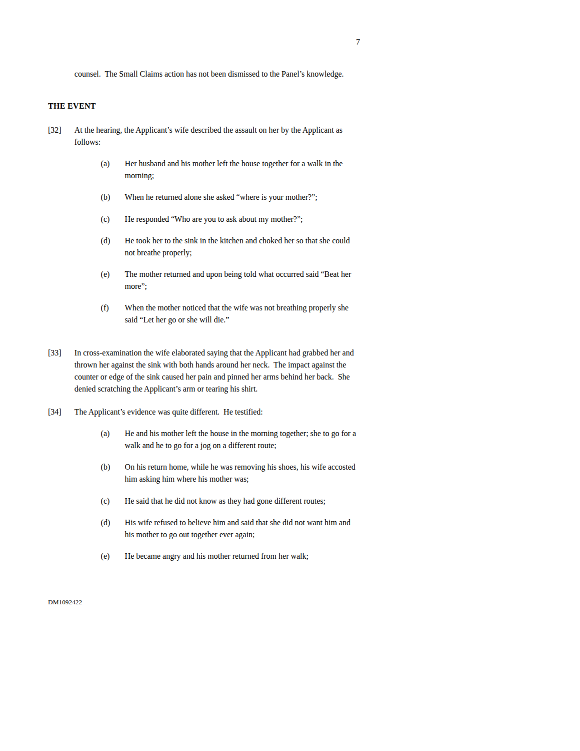7
counsel. The Small Claims action has not been dismissed to the Panel’s knowledge.
THE EVENT
[32]
At the hearing, the Applicant’s wife described the assault on her by the Applicant as follows:
(a) Her husband and his mother left the house together for a walk in the morning;
(b) When he returned alone she asked “where is your mother?”;
(c) He responded “Who are you to ask about my mother?”;
(d) He took her to the sink in the kitchen and choked her so that she could not breathe properly;
(e) The mother returned and upon being told what occurred said “Beat her more”;
(f) When the mother noticed that the wife was not breathing properly she said “Let her go or she will die.”
[33]
In cross-examination the wife elaborated saying that the Applicant had grabbed her and thrown her against the sink with both hands around her neck. The impact against the counter or edge of the sink caused her pain and pinned her arms behind her back. She denied scratching the Applicant’s arm or tearing his shirt.
[34]
The Applicant’s evidence was quite different. He testified:
(a) He and his mother left the house in the morning together; she to go for a walk and he to go for a jog on a different route;
(b) On his return home, while he was removing his shoes, his wife accosted him asking him where his mother was;
(c) He said that he did not know as they had gone different routes;
(d) His wife refused to believe him and said that she did not want him and his mother to go out together ever again;
(e) He became angry and his mother returned from her walk;
DM1092422